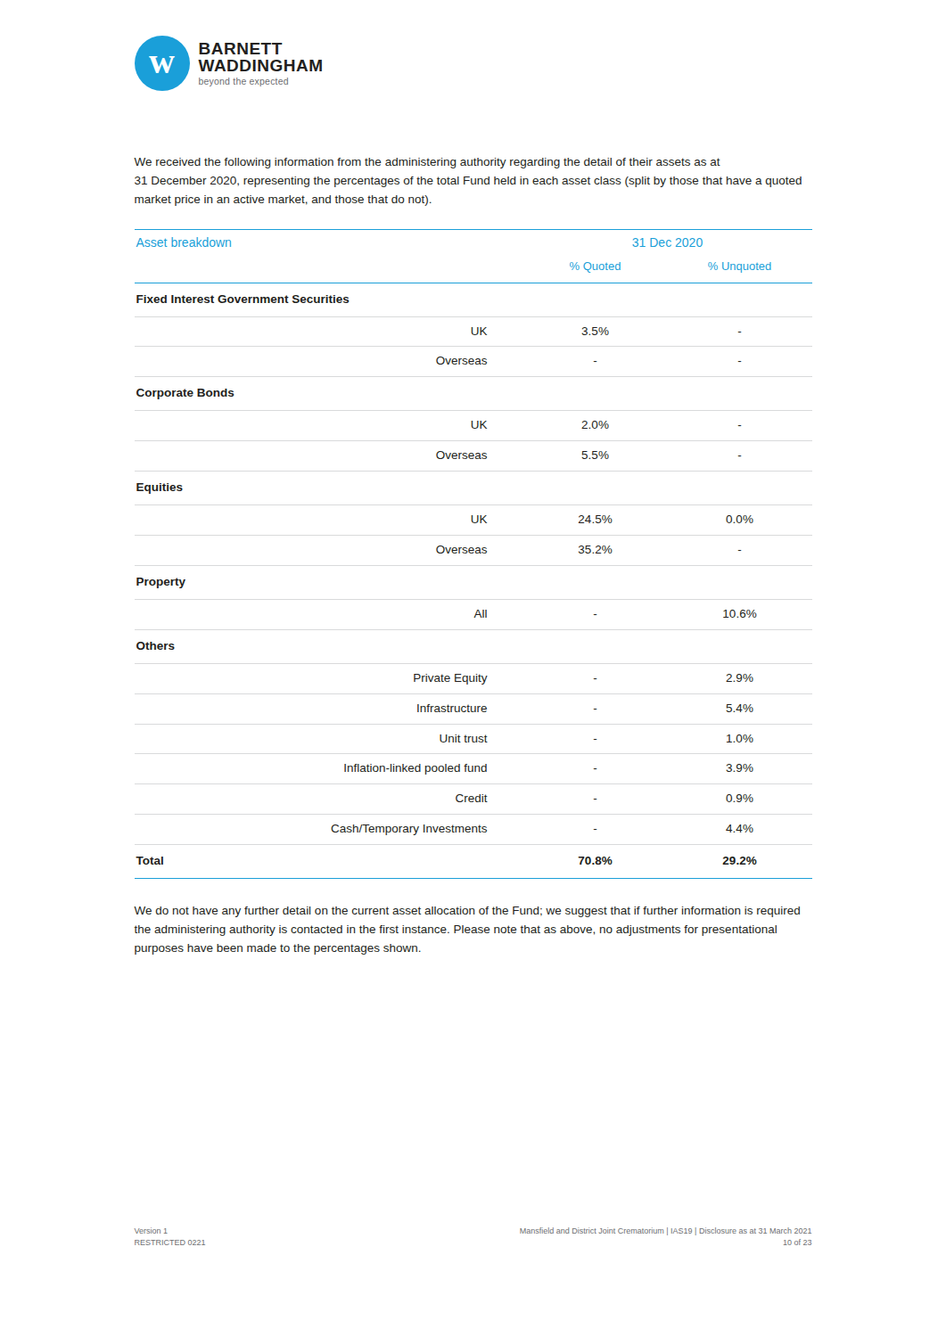BARNETT WADDINGHAM beyond the expected
We received the following information from the administering authority regarding the detail of their assets as at 31 December 2020, representing the percentages of the total Fund held in each asset class (split by those that have a quoted market price in an active market, and those that do not).
| Asset breakdown | 31 Dec 2020 |
| --- | --- |
| | % Quoted | % Unquoted |
| Fixed Interest Government Securities |
| UK | 3.5% | - |
| Overseas | - | - |
| Corporate Bonds |
| UK | 2.0% | - |
| Overseas | 5.5% | - |
| Equities |
| UK | 24.5% | 0.0% |
| Overseas | 35.2% | - |
| Property |
| All | - | 10.6% |
| Others |
| Private Equity | - | 2.9% |
| Infrastructure | - | 5.4% |
| Unit trust | - | 1.0% |
| Inflation-linked pooled fund | - | 3.9% |
| Credit | - | 0.9% |
| Cash/Temporary Investments | - | 4.4% |
| Total | 70.8% | 29.2% |
We do not have any further detail on the current asset allocation of the Fund; we suggest that if further information is required the administering authority is contacted in the first instance. Please note that as above, no adjustments for presentational purposes have been made to the percentages shown.
Version 1
RESTRICTED 0221
Mansfield and District Joint Crematorium | IAS19 | Disclosure as at 31 March 2021 10 of 23